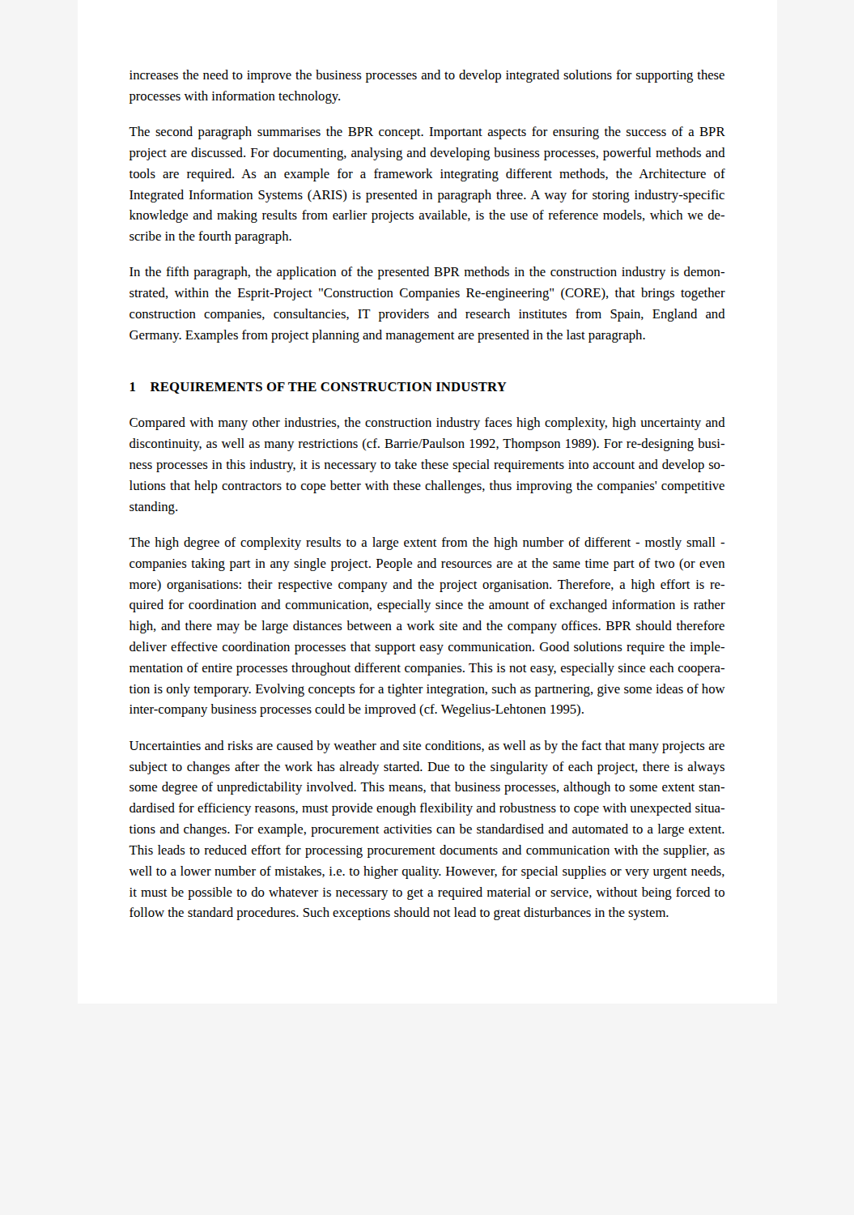increases the need to improve the business processes and to develop integrated solutions for supporting these processes with information technology.
The second paragraph summarises the BPR concept. Important aspects for ensuring the success of a BPR project are discussed. For documenting, analysing and developing business processes, powerful methods and tools are required. As an example for a framework integrating different methods, the Architecture of Integrated Information Systems (ARIS) is presented in paragraph three. A way for storing industry-specific knowledge and making results from earlier projects available, is the use of reference models, which we describe in the fourth paragraph.
In the fifth paragraph, the application of the presented BPR methods in the construction industry is demonstrated, within the Esprit-Project "Construction Companies Re-engineering" (CORE), that brings together construction companies, consultancies, IT providers and research institutes from Spain, England and Germany. Examples from project planning and management are presented in the last paragraph.
1 REQUIREMENTS OF THE CONSTRUCTION INDUSTRY
Compared with many other industries, the construction industry faces high complexity, high uncertainty and discontinuity, as well as many restrictions (cf. Barrie/Paulson 1992, Thompson 1989). For re-designing business processes in this industry, it is necessary to take these special requirements into account and develop solutions that help contractors to cope better with these challenges, thus improving the companies' competitive standing.
The high degree of complexity results to a large extent from the high number of different - mostly small - companies taking part in any single project. People and resources are at the same time part of two (or even more) organisations: their respective company and the project organisation. Therefore, a high effort is required for coordination and communication, especially since the amount of exchanged information is rather high, and there may be large distances between a work site and the company offices. BPR should therefore deliver effective coordination processes that support easy communication. Good solutions require the implementation of entire processes throughout different companies. This is not easy, especially since each cooperation is only temporary. Evolving concepts for a tighter integration, such as partnering, give some ideas of how inter-company business processes could be improved (cf. Wegelius-Lehtonen 1995).
Uncertainties and risks are caused by weather and site conditions, as well as by the fact that many projects are subject to changes after the work has already started. Due to the singularity of each project, there is always some degree of unpredictability involved. This means, that business processes, although to some extent standardised for efficiency reasons, must provide enough flexibility and robustness to cope with unexpected situations and changes. For example, procurement activities can be standardised and automated to a large extent. This leads to reduced effort for processing procurement documents and communication with the supplier, as well to a lower number of mistakes, i.e. to higher quality. However, for special supplies or very urgent needs, it must be possible to do whatever is necessary to get a required material or service, without being forced to follow the standard procedures. Such exceptions should not lead to great disturbances in the system.